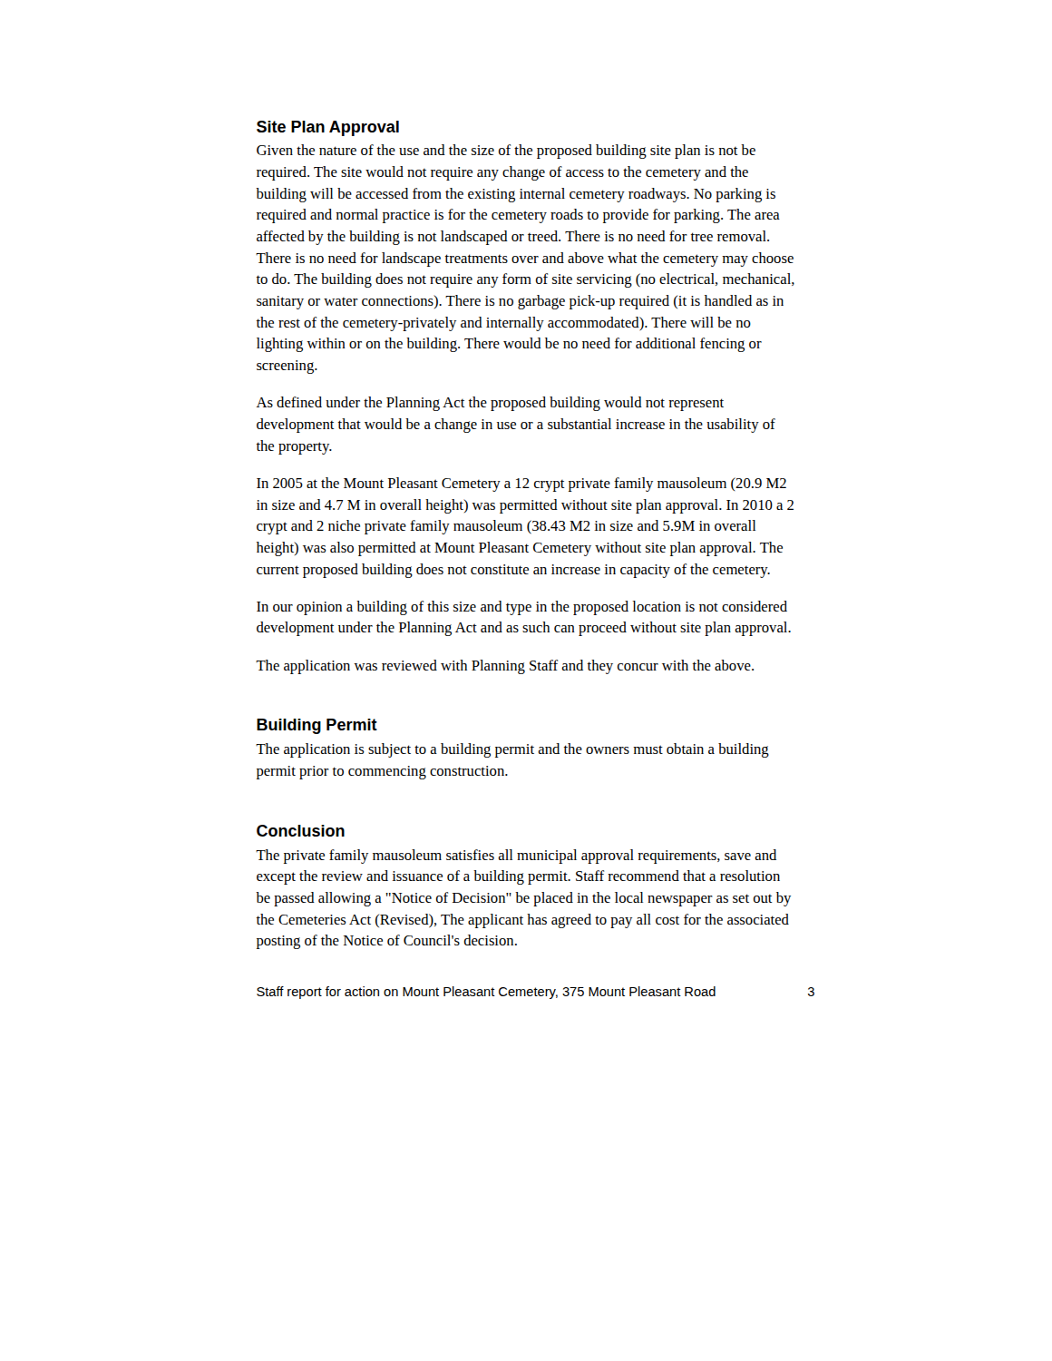Site Plan Approval
Given the nature of the use and the size of the proposed building site plan is not be required. The site would not require any change of access to the cemetery and the building will be accessed from the existing internal cemetery roadways. No parking is required and normal practice is for the cemetery roads to provide for parking. The area affected by the building is not landscaped or treed. There is no need for tree removal. There is no need for landscape treatments over and above what the cemetery may choose to do. The building does not require any form of site servicing (no electrical, mechanical, sanitary or water connections). There is no garbage pick-up required (it is handled as in the rest of the cemetery-privately and internally accommodated). There will be no lighting within or on the building. There would be no need for additional fencing or screening.
As defined under the Planning Act the proposed building would not represent development that would be a change in use or a substantial increase in the usability of the property.
In 2005 at the Mount Pleasant Cemetery a 12 crypt private family mausoleum (20.9 M2 in size and 4.7 M in overall height) was permitted without site plan approval. In 2010 a 2 crypt and 2 niche private family mausoleum (38.43 M2 in size and 5.9M in overall height) was also permitted at Mount Pleasant Cemetery without site plan approval. The current proposed building does not constitute an increase in capacity of the cemetery.
In our opinion a building of this size and type in the proposed location is not considered development under the Planning Act and as such can proceed without site plan approval.
The application was reviewed with Planning Staff and they concur with the above.
Building Permit
The application is subject to a building permit and the owners must obtain a building permit prior to commencing construction.
Conclusion
The private family mausoleum satisfies all municipal approval requirements, save and except the review and issuance of a building permit. Staff recommend that a resolution be passed allowing a "Notice of Decision" be placed in the local newspaper as set out by the Cemeteries Act (Revised), The applicant has agreed to pay all cost for the associated posting of the Notice of Council's decision.
Staff report for action on Mount Pleasant Cemetery, 375 Mount Pleasant Road 3